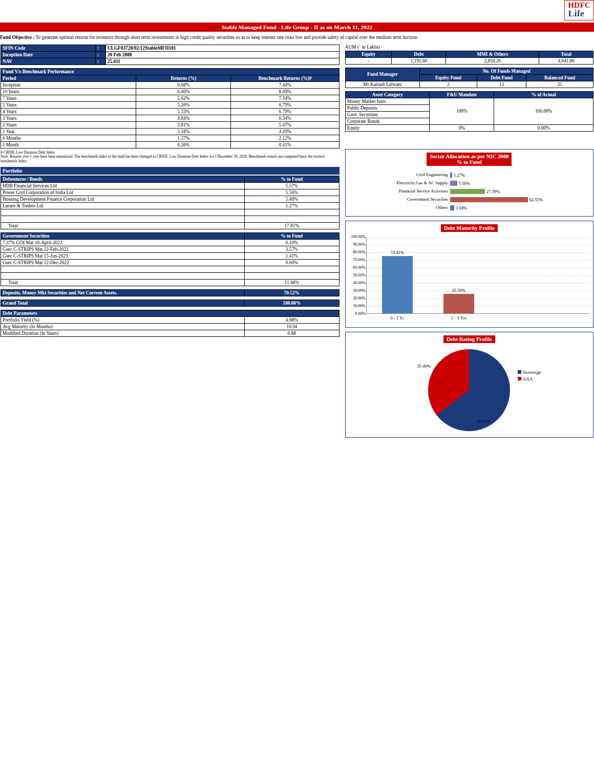HDFC
Life
Stable Managed Fund - Life Group - II as on March 31, 2022
Fund Objective : To generate optimal returns for investors through short term investments in high credit quality securities so as to keep interest rate risks low and provide safety of capital over the medium term horizon.
| / SFIN Code / : / ULGF03720/02/12StableMFII101 / / Inception Date / : / 20 Feb 2008 / / NAV / : / 25.011 / / Fund V/s Benchmark Performance / / --- / / Period / Returns (%) / Benchmark Returns (%)# / / Inception / 6.68% / 7.44% / / 10 Years / 6.40% / 8.09% / / 7 Years / 5.62% / 7.34% / / 5 Years / 5.26% / 6.79% / / 4 Years / 5.33% / 6.79% / / 3 Years / 4.84% / 6.34% / / 2 Years / 3.81% / 5.47% / / 1 Year / 3.18% / 4.49% / / 6 Months / 1.27% / 2.12% / / 1 Month / 0.26% / 0.41% / # CRISIL Low Duration Debt Index Note: Returns over 1 year have been annualized. The benchmark index of the fund has been changed to CRISIL Low Duration Debt Index w.e.f December 30, 2020. Benchmark returns are computed basis the revised benchmark index. Portfolio / Debentures / Bonds / % to Fund / / --- / --- / / HDB Financial Services Ltd / 5.57% / / Power Grid Corporation of India Ltd / 5.56% / / Housing Development Finance Corporation Ltd / 5.40% / / Larsen & Toubro Ltd / 1.27% / / Total / 17.81% / / Government Securities / % to Fund / / --- / --- / / 7.37% GOI Mat 16-April-2023 / 6.10% / / Gsec C-STRIPS Mat 22-Feb-2023 / 3.57% / / Gsec C-STRIPS Mat 15-Jun-2023 / 1.41% / / Gsec C-STRIPS Mat 12-Dec-2022 / 0.60% / / Total / 11.68% / / Deposits, Money Mkt Securities and Net Current Assets. / 70.52% / / --- / --- / / Grand Total / 100.00% / / --- / --- / / Debt Parameters / / --- / / Portfolio Yield (%) / 4.68% / / Avg Maturity (In Months) / 10.94 / / Modified Duration (In Years) / 0.88 / | AUM (` in Lakhs) / Equity / Debt / MMI & Others / Total / / --- / --- / --- / --- / / - / 1,191.60 / 2,850.26 / 4,041.86 / / Fund Manager / No. Of Funds Managed / / --- / --- / / Equity Fund / Debt Fund / Balanced Fund / / Mr Kailash Lalwani / 2 / 13 / 25 / / Asset Category / F&U Mandate / % of Actual / / --- / --- / --- / / Money Market Insts / 100% / 100.00% / / Public Deposits / / Govt. Securities / / Corporate Bonds / / Equity / 0% / 0.00% / Sector Allocation as per NIC 2008 % to Fund Civil Engineering 1.27% Electricity,Gas & AC Supply 5.56% Financial Service Activities 27.59% Government Securities 62.55% Others 3.04% Debt Maturity Profile 100.00% 90.00% 80.00% 70.00% 60.00% 50.00% 40.00% 30.00% 20.00% 10.00% 0.00% 74.41% 0 - 1 Yr 25.59% 1 - 3 Yrs Debt Rating Profile 35.49% 64.51% Sovereign AAA |